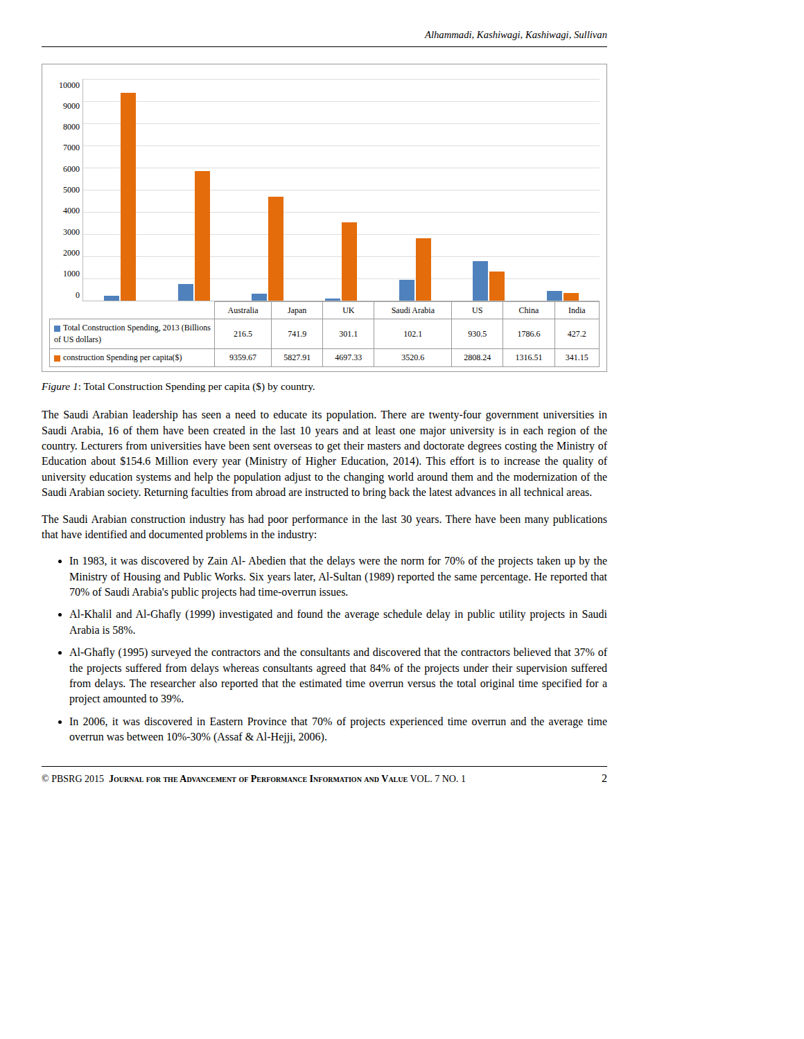Alhammadi, Kashiwagi, Kashiwagi, Sullivan
10000 9000 8000 7000 6000 5000 4000 3000 2000 1000 0
| | Australia | Japan | UK | Saudi Arabia | US | China | India |
| Total Construction Spending, 2013 (Billions of US dollars) | 216.5 | 741.9 | 301.1 | 102.1 | 930.5 | 1786.6 | 427.2 |
| construction Spending per capita($) | 9359.67 | 5827.91 | 4697.33 | 3520.6 | 2808.24 | 1316.51 | 341.15 |
Figure 1: Total Construction Spending per capita ($) by country.
The Saudi Arabian leadership has seen a need to educate its population. There are twenty-four government universities in Saudi Arabia, 16 of them have been created in the last 10 years and at least one major university is in each region of the country. Lecturers from universities have been sent overseas to get their masters and doctorate degrees costing the Ministry of Education about $154.6 Million every year (Ministry of Higher Education, 2014). This effort is to increase the quality of university education systems and help the population adjust to the changing world around them and the modernization of the Saudi Arabian society. Returning faculties from abroad are instructed to bring back the latest advances in all technical areas.
The Saudi Arabian construction industry has had poor performance in the last 30 years. There have been many publications that have identified and documented problems in the industry:
In 1983, it was discovered by Zain Al- Abedien that the delays were the norm for 70% of the projects taken up by the Ministry of Housing and Public Works. Six years later, Al-Sultan (1989) reported the same percentage. He reported that 70% of Saudi Arabia's public projects had time-overrun issues.
Al-Khalil and Al-Ghafly (1999) investigated and found the average schedule delay in public utility projects in Saudi Arabia is 58%.
Al-Ghafly (1995) surveyed the contractors and the consultants and discovered that the contractors believed that 37% of the projects suffered from delays whereas consultants agreed that 84% of the projects under their supervision suffered from delays. The researcher also reported that the estimated time overrun versus the total original time specified for a project amounted to 39%.
In 2006, it was discovered in Eastern Province that 70% of projects experienced time overrun and the average time overrun was between 10%-30% (Assaf & Al-Hejji, 2006).
© PBSRG 2015 Journal for the Advancement of Performance Information and Value VOL. 7 NO. 1
2